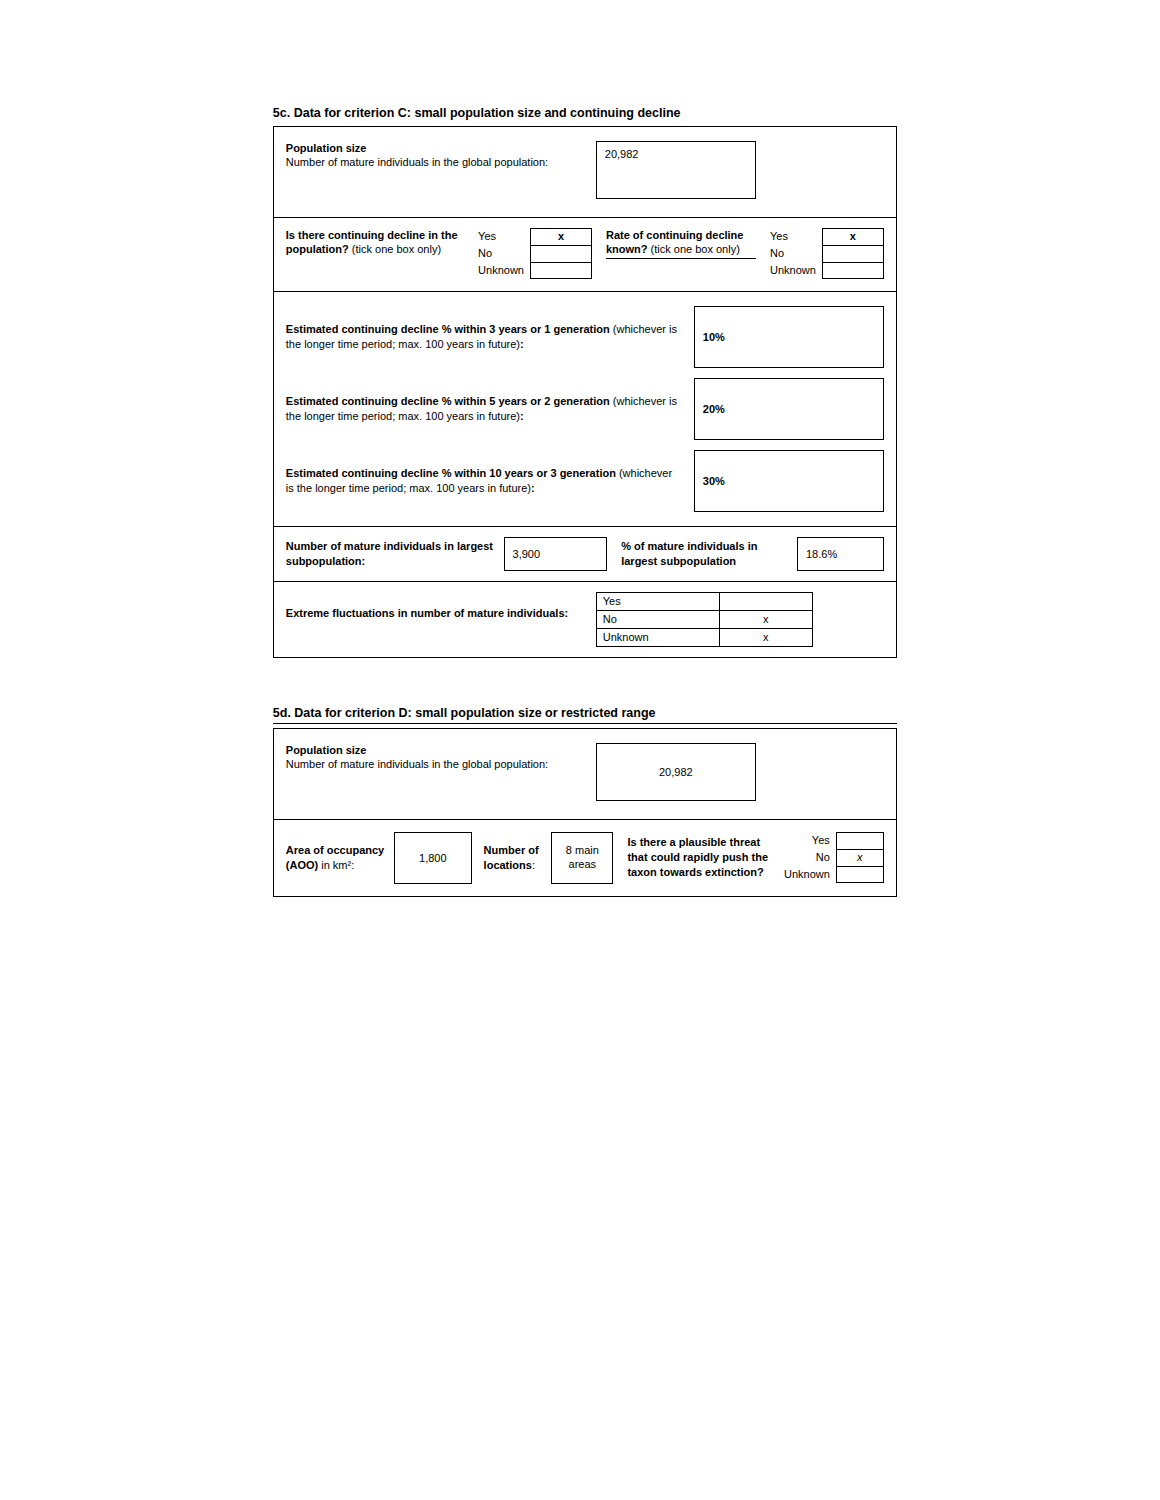5c. Data for criterion C: small population size and continuing decline
Population size
Number of mature individuals in the global population:
20,982
Is there continuing decline in the population? (tick one box only)
Yes
No
Unknown
x
Rate of continuing decline known? (tick one box only)
Yes
No
Unknown
x
Estimated continuing decline % within 3 years or 1 generation (whichever is the longer time period; max. 100 years in future):
10%
Estimated continuing decline % within 5 years or 2 generation (whichever is the longer time period; max. 100 years in future):
20%
Estimated continuing decline % within 10 years or 3 generation (whichever is the longer time period; max. 100 years in future):
30%
Number of mature individuals in largest subpopulation:
3,900
% of mature individuals in largest subpopulation
18.6%
Extreme fluctuations in number of mature individuals:
| Yes | |
| No | x |
| Unknown | x |
5d. Data for criterion D: small population size or restricted range
Population size
Number of mature individuals in the global population:
20,982
Area of occupancy (AOO) in km²:
1,800
Number of locations:
8 main areas
Is there a plausible threat that could rapidly push the taxon towards extinction?
Yes
No
Unknown
x